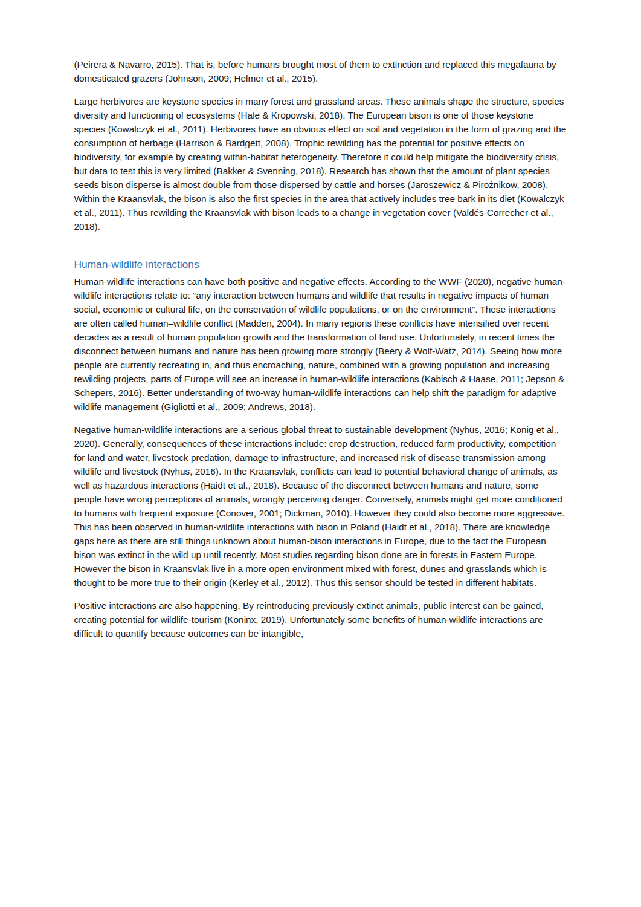(Peirera & Navarro, 2015). That is, before humans brought most of them to extinction and replaced this megafauna by domesticated grazers (Johnson, 2009; Helmer et al., 2015).
Large herbivores are keystone species in many forest and grassland areas. These animals shape the structure, species diversity and functioning of ecosystems (Hale & Kropowski, 2018). The European bison is one of those keystone species (Kowalczyk et al., 2011). Herbivores have an obvious effect on soil and vegetation in the form of grazing and the consumption of herbage (Harrison & Bardgett, 2008). Trophic rewilding has the potential for positive effects on biodiversity, for example by creating within-habitat heterogeneity. Therefore it could help mitigate the biodiversity crisis, but data to test this is very limited (Bakker & Svenning, 2018). Research has shown that the amount of plant species seeds bison disperse is almost double from those dispersed by cattle and horses (Jaroszewicz & Pirożnikow, 2008). Within the Kraansvlak, the bison is also the first species in the area that actively includes tree bark in its diet (Kowalczyk et al., 2011). Thus rewilding the Kraansvlak with bison leads to a change in vegetation cover (Valdés-Correcher et al., 2018).
Human-wildlife interactions
Human-wildlife interactions can have both positive and negative effects. According to the WWF (2020), negative human-wildlife interactions relate to: “any interaction between humans and wildlife that results in negative impacts of human social, economic or cultural life, on the conservation of wildlife populations, or on the environment”. These interactions are often called human–wildlife conflict (Madden, 2004). In many regions these conflicts have intensified over recent decades as a result of human population growth and the transformation of land use. Unfortunately, in recent times the disconnect between humans and nature has been growing more strongly (Beery & Wolf-Watz, 2014). Seeing how more people are currently recreating in, and thus encroaching, nature, combined with a growing population and increasing rewilding projects, parts of Europe will see an increase in human-wildlife interactions (Kabisch & Haase, 2011; Jepson & Schepers, 2016). Better understanding of two-way human-wildlife interactions can help shift the paradigm for adaptive wildlife management (Gigliotti et al., 2009; Andrews, 2018).
Negative human-wildlife interactions are a serious global threat to sustainable development (Nyhus, 2016; König et al., 2020). Generally, consequences of these interactions include: crop destruction, reduced farm productivity, competition for land and water, livestock predation, damage to infrastructure, and increased risk of disease transmission among wildlife and livestock (Nyhus, 2016). In the Kraansvlak, conflicts can lead to potential behavioral change of animals, as well as hazardous interactions (Haidt et al., 2018). Because of the disconnect between humans and nature, some people have wrong perceptions of animals, wrongly perceiving danger. Conversely, animals might get more conditioned to humans with frequent exposure (Conover, 2001; Dickman, 2010). However they could also become more aggressive. This has been observed in human-wildlife interactions with bison in Poland (Haidt et al., 2018). There are knowledge gaps here as there are still things unknown about human-bison interactions in Europe, due to the fact the European bison was extinct in the wild up until recently. Most studies regarding bison done are in forests in Eastern Europe. However the bison in Kraansvlak live in a more open environment mixed with forest, dunes and grasslands which is thought to be more true to their origin (Kerley et al., 2012). Thus this sensor should be tested in different habitats.
Positive interactions are also happening. By reintroducing previously extinct animals, public interest can be gained, creating potential for wildlife-tourism (Koninx, 2019). Unfortunately some benefits of human-wildlife interactions are difficult to quantify because outcomes can be intangible,